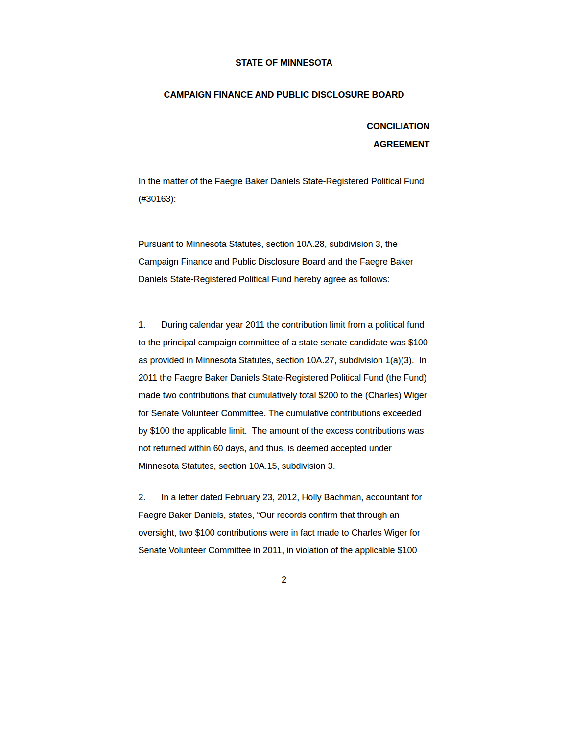STATE OF MINNESOTA
CAMPAIGN FINANCE AND PUBLIC DISCLOSURE BOARD
CONCILIATION
AGREEMENT
In the matter of the Faegre Baker Daniels State-Registered Political Fund (#30163):
Pursuant to Minnesota Statutes, section 10A.28, subdivision 3, the Campaign Finance and Public Disclosure Board and the Faegre Baker Daniels State-Registered Political Fund hereby agree as follows:
1. During calendar year 2011 the contribution limit from a political fund to the principal campaign committee of a state senate candidate was $100 as provided in Minnesota Statutes, section 10A.27, subdivision 1(a)(3). In 2011 the Faegre Baker Daniels State-Registered Political Fund (the Fund) made two contributions that cumulatively total $200 to the (Charles) Wiger for Senate Volunteer Committee. The cumulative contributions exceeded by $100 the applicable limit. The amount of the excess contributions was not returned within 60 days, and thus, is deemed accepted under Minnesota Statutes, section 10A.15, subdivision 3.
2. In a letter dated February 23, 2012, Holly Bachman, accountant for Faegre Baker Daniels, states, “Our records confirm that through an oversight, two $100 contributions were in fact made to Charles Wiger for Senate Volunteer Committee in 2011, in violation of the applicable $100
2